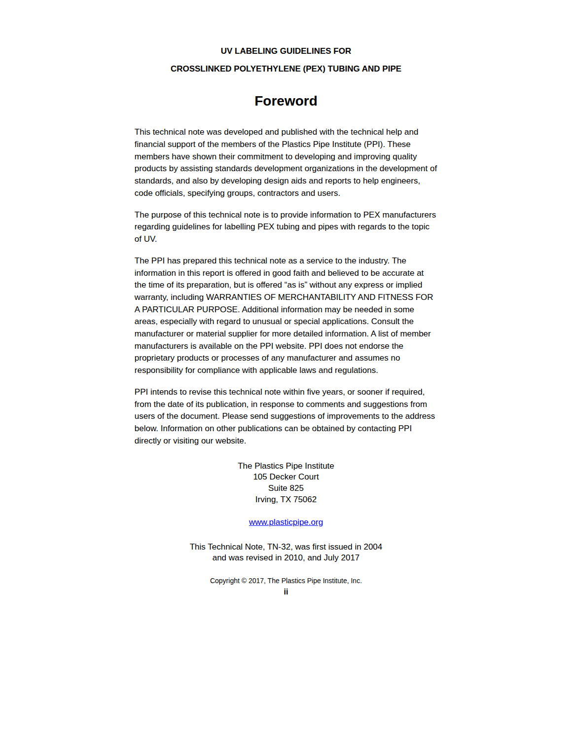UV LABELING GUIDELINES FOR
CROSSLINKED POLYETHYLENE (PEX) TUBING AND PIPE
Foreword
This technical note was developed and published with the technical help and financial support of the members of the Plastics Pipe Institute (PPI). These members have shown their commitment to developing and improving quality products by assisting standards development organizations in the development of standards, and also by developing design aids and reports to help engineers, code officials, specifying groups, contractors and users.
The purpose of this technical note is to provide information to PEX manufacturers regarding guidelines for labelling PEX tubing and pipes with regards to the topic of UV.
The PPI has prepared this technical note as a service to the industry. The information in this report is offered in good faith and believed to be accurate at the time of its preparation, but is offered “as is” without any express or implied warranty, including WARRANTIES OF MERCHANTABILITY AND FITNESS FOR A PARTICULAR PURPOSE. Additional information may be needed in some areas, especially with regard to unusual or special applications. Consult the manufacturer or material supplier for more detailed information. A list of member manufacturers is available on the PPI website. PPI does not endorse the proprietary products or processes of any manufacturer and assumes no responsibility for compliance with applicable laws and regulations.
PPI intends to revise this technical note within five years, or sooner if required, from the date of its publication, in response to comments and suggestions from users of the document. Please send suggestions of improvements to the address below. Information on other publications can be obtained by contacting PPI directly or visiting our website.
The Plastics Pipe Institute
105 Decker Court
Suite 825
Irving, TX 75062
www.plasticpipe.org
This Technical Note, TN-32, was first issued in 2004
and was revised in 2010, and July 2017
Copyright © 2017, The Plastics Pipe Institute, Inc.
ii